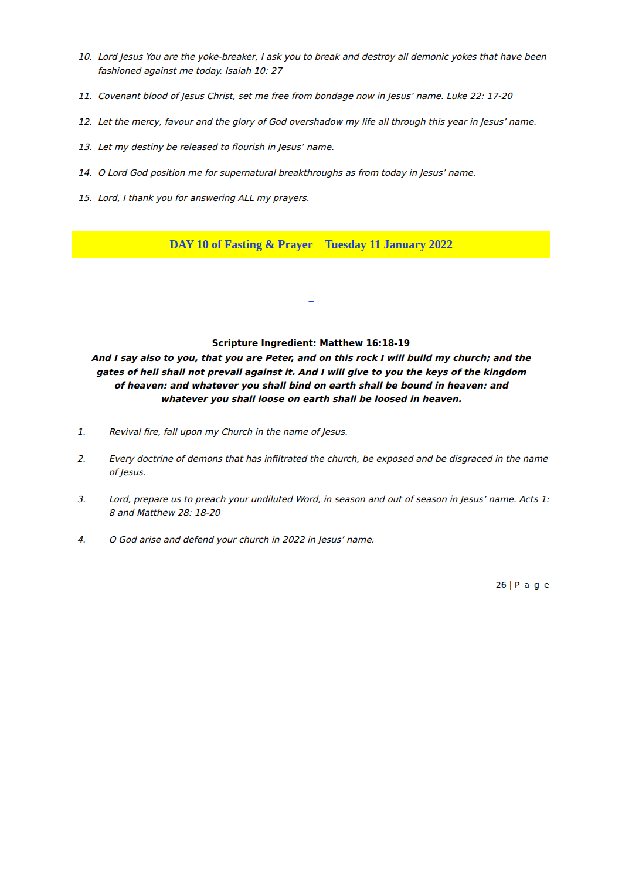Lord Jesus You are the yoke-breaker, I ask you to break and destroy all demonic yokes that have been fashioned against me today. Isaiah 10: 27
Covenant blood of Jesus Christ, set me free from bondage now in Jesus’ name. Luke 22: 17-20
Let the mercy, favour and the glory of God overshadow my life all through this year in Jesus’ name.
Let my destiny be released to flourish in Jesus’ name.
O Lord God position me for supernatural breakthroughs as from today in Jesus’ name.
Lord, I thank you for answering ALL my prayers.
DAY 10 of Fasting & Prayer Tuesday 11 January 2022
_
Scripture Ingredient: Matthew 16:18-19 And I say also to you, that you are Peter, and on this rock I will build my church; and the gates of hell shall not prevail against it. And I will give to you the keys of the kingdom of heaven: and whatever you shall bind on earth shall be bound in heaven: and whatever you shall loose on earth shall be loosed in heaven.
Revival fire, fall upon my Church in the name of Jesus.
Every doctrine of demons that has infiltrated the church, be exposed and be disgraced in the name of Jesus.
Lord, prepare us to preach your undiluted Word, in season and out of season in Jesus’ name. Acts 1: 8 and Matthew 28: 18-20
O God arise and defend your church in 2022 in Jesus’ name.
26 | P a g e